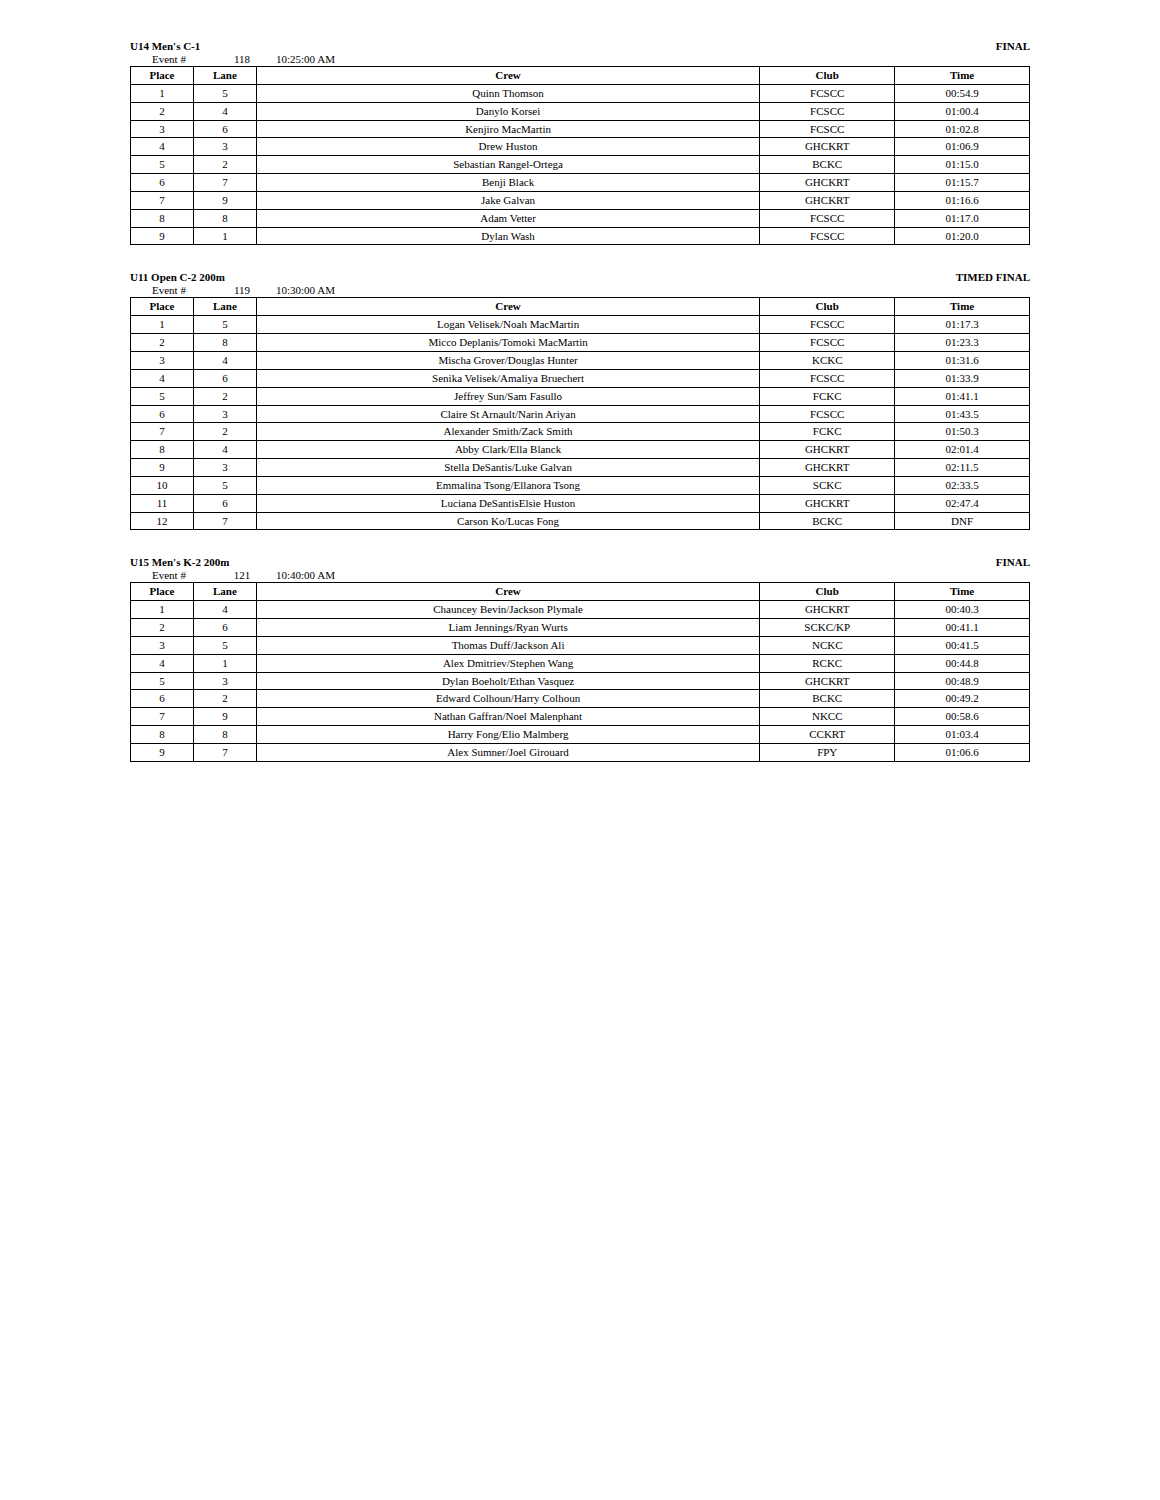U14 Men's C-1 FINAL
Event # 118 10:25:00 AM
| Place | Lane | Crew | Club | Time |
| --- | --- | --- | --- | --- |
| 1 | 5 | Quinn Thomson | FCSCC | 00:54.9 |
| 2 | 4 | Danylo Korsei | FCSCC | 01:00.4 |
| 3 | 6 | Kenjiro MacMartin | FCSCC | 01:02.8 |
| 4 | 3 | Drew Huston | GHCKRT | 01:06.9 |
| 5 | 2 | Sebastian Rangel-Ortega | BCKC | 01:15.0 |
| 6 | 7 | Benji Black | GHCKRT | 01:15.7 |
| 7 | 9 | Jake Galvan | GHCKRT | 01:16.6 |
| 8 | 8 | Adam Vetter | FCSCC | 01:17.0 |
| 9 | 1 | Dylan Wash | FCSCC | 01:20.0 |
U11 Open C-2 200m TIMED FINAL
Event # 119 10:30:00 AM
| Place | Lane | Crew | Club | Time |
| --- | --- | --- | --- | --- |
| 1 | 5 | Logan Velisek/Noah MacMartin | FCSCC | 01:17.3 |
| 2 | 8 | Micco Deplanis/Tomoki MacMartin | FCSCC | 01:23.3 |
| 3 | 4 | Mischa Grover/Douglas Hunter | KCKC | 01:31.6 |
| 4 | 6 | Senika Velisek/Amaliya Bruechert | FCSCC | 01:33.9 |
| 5 | 2 | Jeffrey Sun/Sam Fasullo | FCKC | 01:41.1 |
| 6 | 3 | Claire St Arnault/Narin Ariyan | FCSCC | 01:43.5 |
| 7 | 2 | Alexander Smith/Zack Smith | FCKC | 01:50.3 |
| 8 | 4 | Abby Clark/Ella Blanck | GHCKRT | 02:01.4 |
| 9 | 3 | Stella DeSantis/Luke Galvan | GHCKRT | 02:11.5 |
| 10 | 5 | Emmalina Tsong/Ellanora Tsong | SCKC | 02:33.5 |
| 11 | 6 | Luciana DeSantisElsie Huston | GHCKRT | 02:47.4 |
| 12 | 7 | Carson Ko/Lucas Fong | BCKC | DNF |
U15 Men's K-2 200m FINAL
Event # 121 10:40:00 AM
| Place | Lane | Crew | Club | Time |
| --- | --- | --- | --- | --- |
| 1 | 4 | Chauncey Bevin/Jackson Plymale | GHCKRT | 00:40.3 |
| 2 | 6 | Liam Jennings/Ryan Wurts | SCKC/KP | 00:41.1 |
| 3 | 5 | Thomas Duff/Jackson Ali | NCKC | 00:41.5 |
| 4 | 1 | Alex Dmitriev/Stephen Wang | RCKC | 00:44.8 |
| 5 | 3 | Dylan Boeholt/Ethan Vasquez | GHCKRT | 00:48.9 |
| 6 | 2 | Edward Colhoun/Harry Colhoun | BCKC | 00:49.2 |
| 7 | 9 | Nathan Gaffran/Noel Malenphant | NKCC | 00:58.6 |
| 8 | 8 | Harry Fong/Elio Malmberg | CCKRT | 01:03.4 |
| 9 | 7 | Alex Sumner/Joel Girouard | FPY | 01:06.6 |